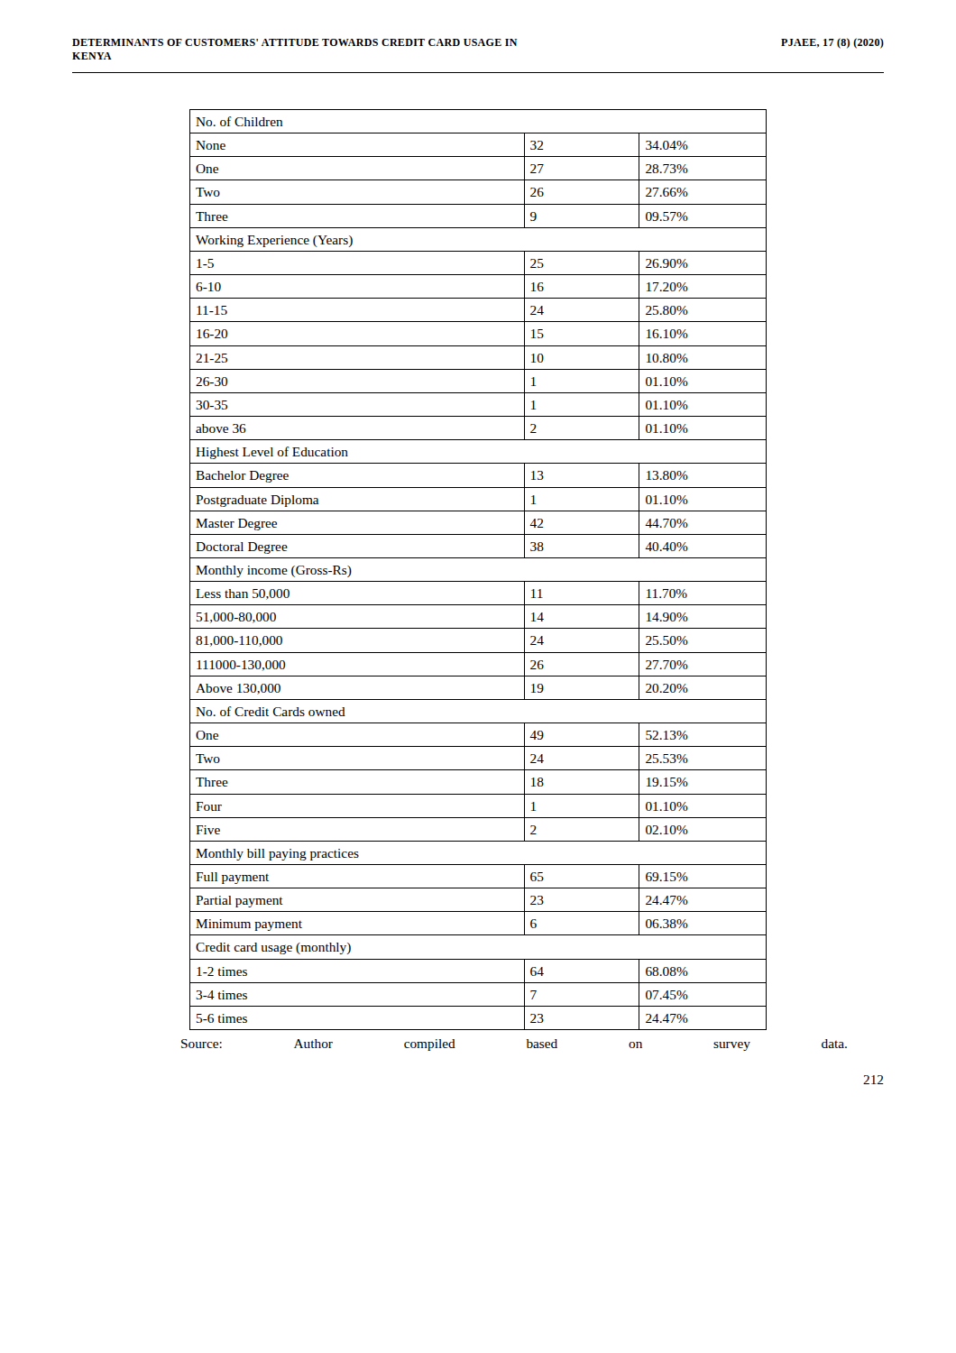Determinants of Customers' Attitude Towards Credit Card Usage in Kenya
PJAEE, 17 (8) (2020)
| No. of Children |
| None | 32 | 34.04% |
| One | 27 | 28.73% |
| Two | 26 | 27.66% |
| Three | 9 | 09.57% |
| Working Experience (Years) |
| 1-5 | 25 | 26.90% |
| 6-10 | 16 | 17.20% |
| 11-15 | 24 | 25.80% |
| 16-20 | 15 | 16.10% |
| 21-25 | 10 | 10.80% |
| 26-30 | 1 | 01.10% |
| 30-35 | 1 | 01.10% |
| above 36 | 2 | 01.10% |
| Highest Level of Education |
| Bachelor Degree | 13 | 13.80% |
| Postgraduate Diploma | 1 | 01.10% |
| Master Degree | 42 | 44.70% |
| Doctoral Degree | 38 | 40.40% |
| Monthly income (Gross-Rs) |
| Less than 50,000 | 11 | 11.70% |
| 51,000-80,000 | 14 | 14.90% |
| 81,000-110,000 | 24 | 25.50% |
| 111000-130,000 | 26 | 27.70% |
| Above 130,000 | 19 | 20.20% |
| No. of Credit Cards owned |
| One | 49 | 52.13% |
| Two | 24 | 25.53% |
| Three | 18 | 19.15% |
| Four | 1 | 01.10% |
| Five | 2 | 02.10% |
| Monthly bill paying practices |
| Full payment | 65 | 69.15% |
| Partial payment | 23 | 24.47% |
| Minimum payment | 6 | 06.38% |
| Credit card usage (monthly) |
| 1-2 times | 64 | 68.08% |
| 3-4 times | 7 | 07.45% |
| 5-6 times | 23 | 24.47% |
Source: Author compiled based on survey data.
212